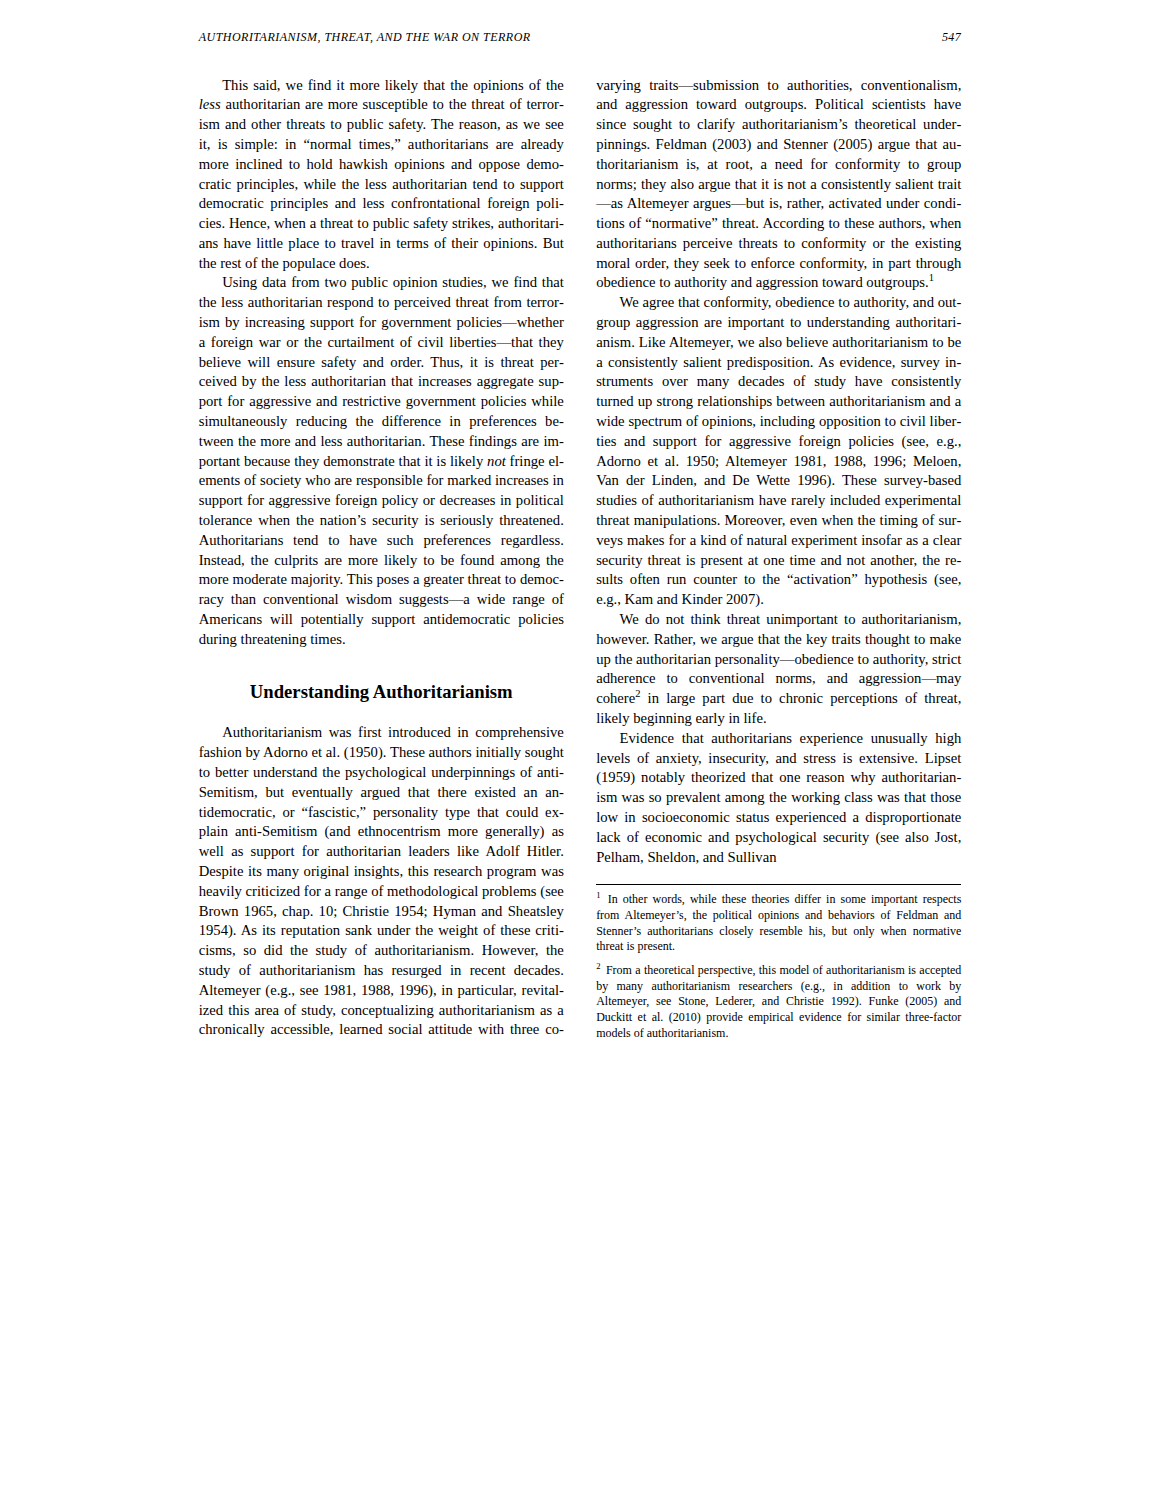Authoritarianism, Threat, and the War on Terror 547
This said, we find it more likely that the opinions of the less authoritarian are more susceptible to the threat of terrorism and other threats to public safety. The reason, as we see it, is simple: in “normal times,” authoritarians are already more inclined to hold hawkish opinions and oppose democratic principles, while the less authoritarian tend to support democratic principles and less confrontational foreign policies. Hence, when a threat to public safety strikes, authoritarians have little place to travel in terms of their opinions. But the rest of the populace does.
Using data from two public opinion studies, we find that the less authoritarian respond to perceived threat from terrorism by increasing support for government policies—whether a foreign war or the curtailment of civil liberties—that they believe will ensure safety and order. Thus, it is threat perceived by the less authoritarian that increases aggregate support for aggressive and restrictive government policies while simultaneously reducing the difference in preferences between the more and less authoritarian. These findings are important because they demonstrate that it is likely not fringe elements of society who are responsible for marked increases in support for aggressive foreign policy or decreases in political tolerance when the nation’s security is seriously threatened. Authoritarians tend to have such preferences regardless. Instead, the culprits are more likely to be found among the more moderate majority. This poses a greater threat to democracy than conventional wisdom suggests—a wide range of Americans will potentially support antidemocratic policies during threatening times.
Understanding Authoritarianism
Authoritarianism was first introduced in comprehensive fashion by Adorno et al. (1950). These authors initially sought to better understand the psychological underpinnings of anti-Semitism, but eventually argued that there existed an antidemocratic, or “fascistic,” personality type that could explain anti-Semitism (and ethnocentrism more generally) as well as support for authoritarian leaders like Adolf Hitler. Despite its many original insights, this research program was heavily criticized for a range of methodological problems (see Brown 1965, chap. 10; Christie 1954; Hyman and Sheatsley 1954). As its reputation sank under the weight of these criticisms, so did the study of authoritarianism. However, the study of authoritarianism has resurged in recent decades. Altemeyer (e.g., see 1981, 1988, 1996), in particular, revitalized this area of study, conceptualizing authoritarianism as a chronically accessible, learned social attitude with three covarying traits—submission to authorities, conventionalism, and aggression toward outgroups. Political scientists have since sought to clarify authoritarianism’s theoretical underpinnings. Feldman (2003) and Stenner (2005) argue that authoritarianism is, at root, a need for conformity to group norms; they also argue that it is not a consistently salient trait—as Altemeyer argues—but is, rather, activated under conditions of “normative” threat. According to these authors, when authoritarians perceive threats to conformity or the existing moral order, they seek to enforce conformity, in part through obedience to authority and aggression toward outgroups.1
We agree that conformity, obedience to authority, and outgroup aggression are important to understanding authoritarianism. Like Altemeyer, we also believe authoritarianism to be a consistently salient predisposition. As evidence, survey instruments over many decades of study have consistently turned up strong relationships between authoritarianism and a wide spectrum of opinions, including opposition to civil liberties and support for aggressive foreign policies (see, e.g., Adorno et al. 1950; Altemeyer 1981, 1988, 1996; Meloen, Van der Linden, and De Wette 1996). These survey-based studies of authoritarianism have rarely included experimental threat manipulations. Moreover, even when the timing of surveys makes for a kind of natural experiment insofar as a clear security threat is present at one time and not another, the results often run counter to the “activation” hypothesis (see, e.g., Kam and Kinder 2007).
We do not think threat unimportant to authoritarianism, however. Rather, we argue that the key traits thought to make up the authoritarian personality—obedience to authority, strict adherence to conventional norms, and aggression—may cohere2 in large part due to chronic perceptions of threat, likely beginning early in life.
Evidence that authoritarians experience unusually high levels of anxiety, insecurity, and stress is extensive. Lipset (1959) notably theorized that one reason why authoritarianism was so prevalent among the working class was that those low in socioeconomic status experienced a disproportionate lack of economic and psychological security (see also Jost, Pelham, Sheldon, and Sullivan
1 In other words, while these theories differ in some important respects from Altemeyer’s, the political opinions and behaviors of Feldman and Stenner’s authoritarians closely resemble his, but only when normative threat is present.
2 From a theoretical perspective, this model of authoritarianism is accepted by many authoritarianism researchers (e.g., in addition to work by Altemeyer, see Stone, Lederer, and Christie 1992). Funke (2005) and Duckitt et al. (2010) provide empirical evidence for similar three-factor models of authoritarianism.